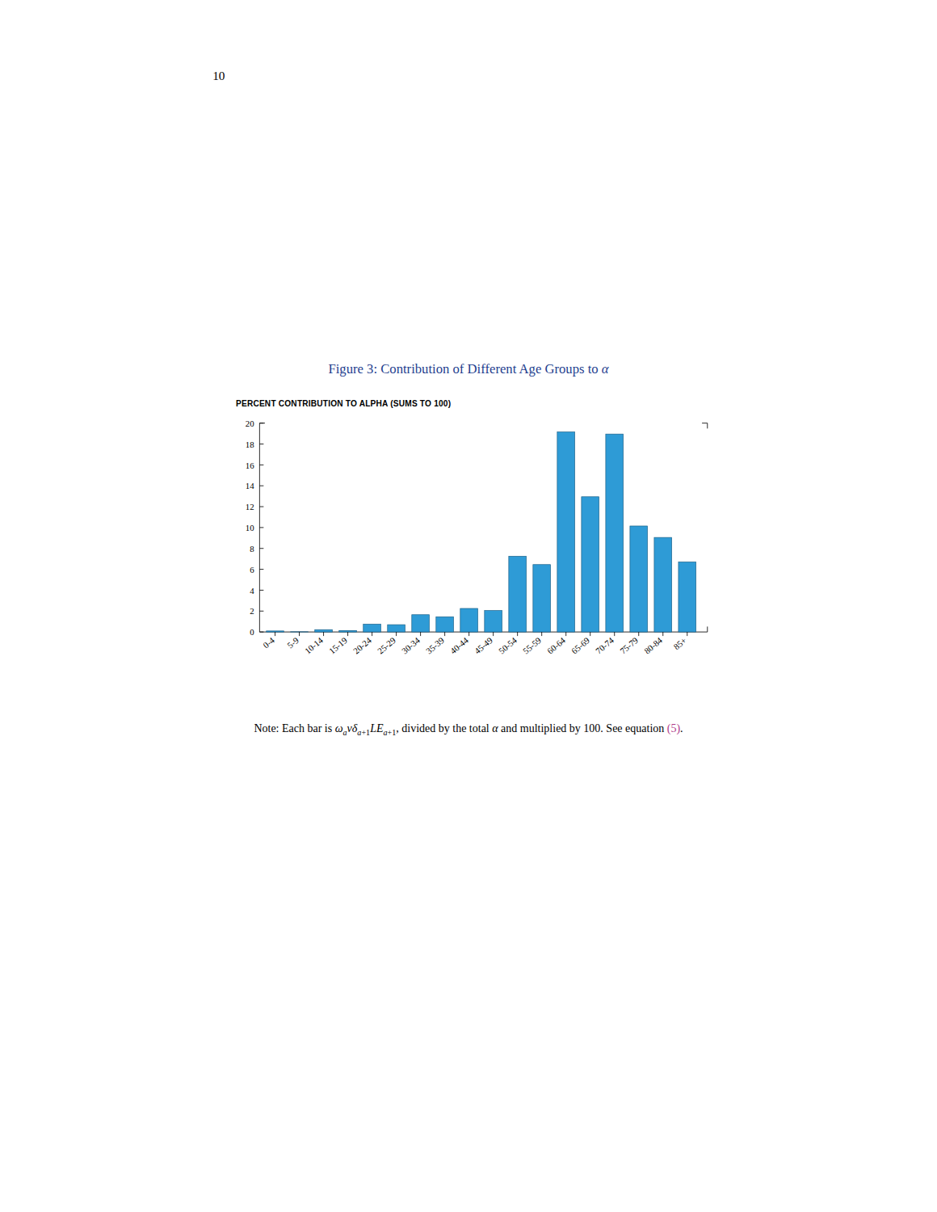10
Figure 3: Contribution of Different Age Groups to α
PERCENT CONTRIBUTION TO ALPHA (SUMS TO 100)
0 2 4 6 8 10 12 14 16 18 20 0-4 5-9 10-14 15-19 20-24 25-29 30-34 35-39 40-44 45-49 50-54 55-59 60-64 65-69 70-74 75-79 80-84 85+
Note: Each bar is ωavδa+1LEa+1, divided by the total α and multiplied by 100. See equation (5).